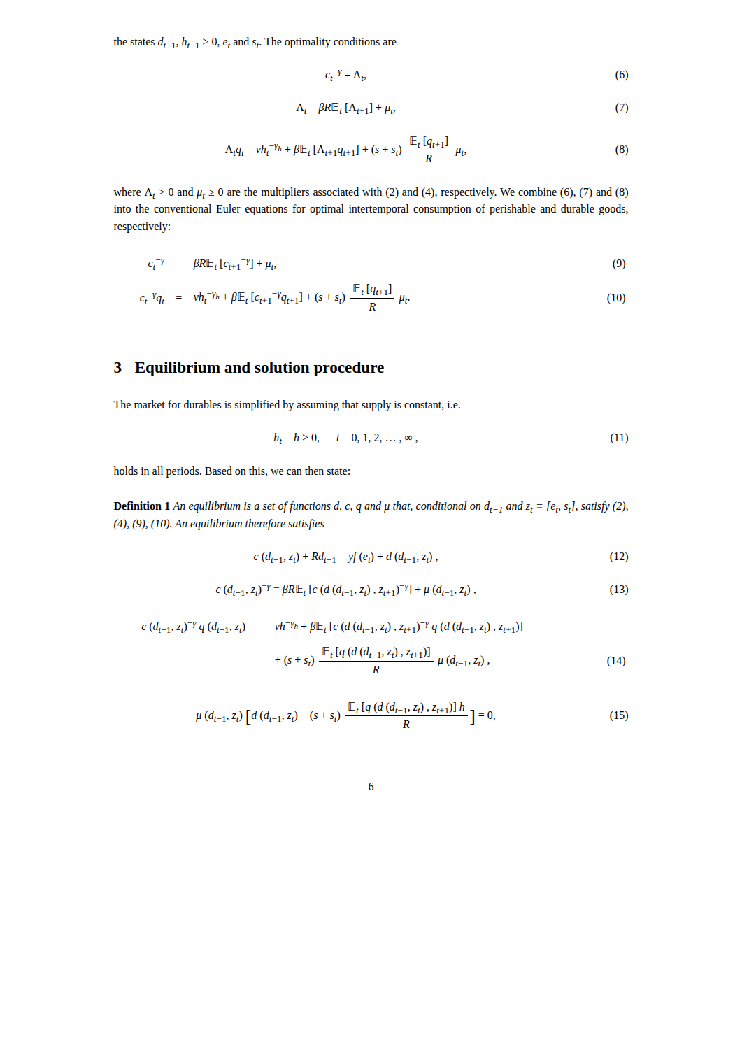the states dt−1, ht−1 > 0, et and st. The optimality conditions are
ct−γ = Λt, (6)
Λt = βR𝔼t [Λt+1] + μt, (7)
Λtqt = νht−γh + β 𝔼t [Λt+1qt+1] + (s + st) 𝔼t [qt+1] R μt, (8)
where Λt > 0 and μt ≥ 0 are the multipliers associated with (2) and (4), respectively. We combine (6), (7) and (8) into the conventional Euler equations for optimal intertemporal consumption of perishable and durable goods, respectively:
| c t − γ | = | βR 𝔼 t [ c t +1 − γ ] + μ t , | (9) |
| c t − γ q t | = | νh t − γ h + β 𝔼 t [ c t +1 − γ q t +1 ] + ( s + s t ) 𝔼 t [ q t +1 ] R μ t . | (10) |
3 Equilibrium and solution procedure
The market for durables is simplified by assuming that supply is constant, i.e.
ht = h > 0, t = 0, 1, 2, … , ∞ , (11)
holds in all periods. Based on this, we can then state:
Definition 1 An equilibrium is a set of functions d, c, q and μ that, conditional on dt−1 and zt ≡ [et, st], satisfy (2), (4), (9), (10). An equilibrium therefore satisfies
c (dt−1, zt) + Rdt−1 = yf (et) + d (dt−1, zt) , (12)
c (dt−1, zt)−γ = βR𝔼t [c (d (dt−1, zt) , zt+1)−γ] + μ (dt−1, zt) , (13)
| c ( d t −1 , z t ) − γ q ( d t −1 , z t ) | = | νh − γ h + β 𝔼 t [ c ( d ( d t −1 , z t ) , z t +1 ) − γ q ( d ( d t −1 , z t ) , z t +1 )] | |
| | | + ( s + s t ) 𝔼 t [ q ( d ( d t −1 , z t ) , z t +1 )] R μ ( d t −1 , z t ) , | (14) |
μ (dt−1, zt) [d (dt−1, zt) − (s + st) 𝔼t [q (d (dt−1, zt) , zt+1)] h R] = 0, (15)
6